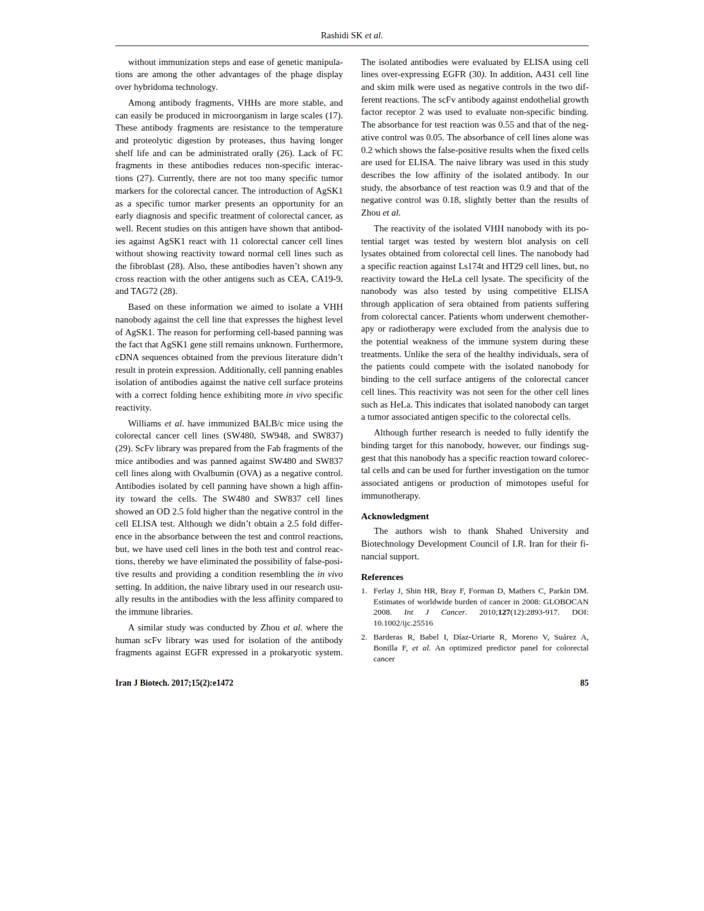Rashidi SK et al.
without immunization steps and ease of genetic manipulations are among the other advantages of the phage display over hybridoma technology.
Among antibody fragments, VHHs are more stable, and can easily be produced in microorganism in large scales (17). These antibody fragments are resistance to the temperature and proteolytic digestion by proteases, thus having longer shelf life and can be administrated orally (26). Lack of FC fragments in these antibodies reduces non-specific interactions (27). Currently, there are not too many specific tumor markers for the colorectal cancer. The introduction of AgSK1 as a specific tumor marker presents an opportunity for an early diagnosis and specific treatment of colorectal cancer, as well. Recent studies on this antigen have shown that antibodies against AgSK1 react with 11 colorectal cancer cell lines without showing reactivity toward normal cell lines such as the fibroblast (28). Also, these antibodies haven’t shown any cross reaction with the other antigens such as CEA, CA19-9, and TAG72 (28).
Based on these information we aimed to isolate a VHH nanobody against the cell line that expresses the highest level of AgSK1. The reason for performing cell-based panning was the fact that AgSK1 gene still remains unknown. Furthermore, cDNA sequences obtained from the previous literature didn’t result in protein expression. Additionally, cell panning enables isolation of antibodies against the native cell surface proteins with a correct folding hence exhibiting more in vivo specific reactivity.
Williams et al. have immunized BALB/c mice using the colorectal cancer cell lines (SW480, SW948, and SW837)(29). ScFv library was prepared from the Fab fragments of the mice antibodies and was panned against SW480 and SW837 cell lines along with Ovalbumin (OVA) as a negative control. Antibodies isolated by cell panning have shown a high affinity toward the cells. The SW480 and SW837 cell lines showed an OD 2.5 fold higher than the negative control in the cell ELISA test. Although we didn’t obtain a 2.5 fold difference in the absorbance between the test and control reactions, but, we have used cell lines in the both test and control reactions, thereby we have eliminated the possibility of false-positive results and providing a condition resembling the in vivo setting. In addition, the naive library used in our research usually results in the antibodies with the less affinity compared to the immune libraries.
A similar study was conducted by Zhou et al. where the human scFv library was used for isolation of the antibody fragments against EGFR expressed in a prokaryotic system. The isolated antibodies were evaluated by ELISA using cell lines over-expressing EGFR (30). In addition, A431 cell line and skim milk were used as negative controls in the two different reactions. The scFv antibody against endothelial growth factor receptor 2 was used to evaluate non-specific binding. The absorbance for test reaction was 0.55 and that of the negative control was 0.05. The absorbance of cell lines alone was 0.2 which shows the false-positive results when the fixed cells are used for ELISA. The naive library was used in this study describes the low affinity of the isolated antibody. In our study, the absorbance of test reaction was 0.9 and that of the negative control was 0.18, slightly better than the results of Zhou et al.
The reactivity of the isolated VHH nanobody with its potential target was tested by western blot analysis on cell lysates obtained from colorectal cell lines. The nanobody had a specific reaction against Ls174t and HT29 cell lines, but, no reactivity toward the HeLa cell lysate. The specificity of the nanobody was also tested by using competitive ELISA through application of sera obtained from patients suffering from colorectal cancer. Patients whom underwent chemotherapy or radiotherapy were excluded from the analysis due to the potential weakness of the immune system during these treatments. Unlike the sera of the healthy individuals, sera of the patients could compete with the isolated nanobody for binding to the cell surface antigens of the colorectal cancer cell lines. This reactivity was not seen for the other cell lines such as HeLa. This indicates that isolated nanobody can target a tumor associated antigen specific to the colorectal cells.
Although further research is needed to fully identify the binding target for this nanobody, however, our findings suggest that this nanobody has a specific reaction toward colorectal cells and can be used for further investigation on the tumor associated antigens or production of mimotopes useful for immunotherapy.
Acknowledgment
The authors wish to thank Shahed University and Biotechnology Development Council of I.R. Iran for their financial support.
References
Ferlay J, Shin HR, Bray F, Forman D, Mathers C, Parkin DM. Estimates of worldwide burden of cancer in 2008: GLOBOCAN 2008. Int J Cancer. 2010;127(12):2893-917. DOI: 10.1002/ijc.25516
Barderas R, Babel I, Díaz-Uriarte R, Moreno V, Suárez A, Bonilla F, et al. An optimized predictor panel for colorectal cancer
Iran J Biotech. 2017;15(2):e1472
85